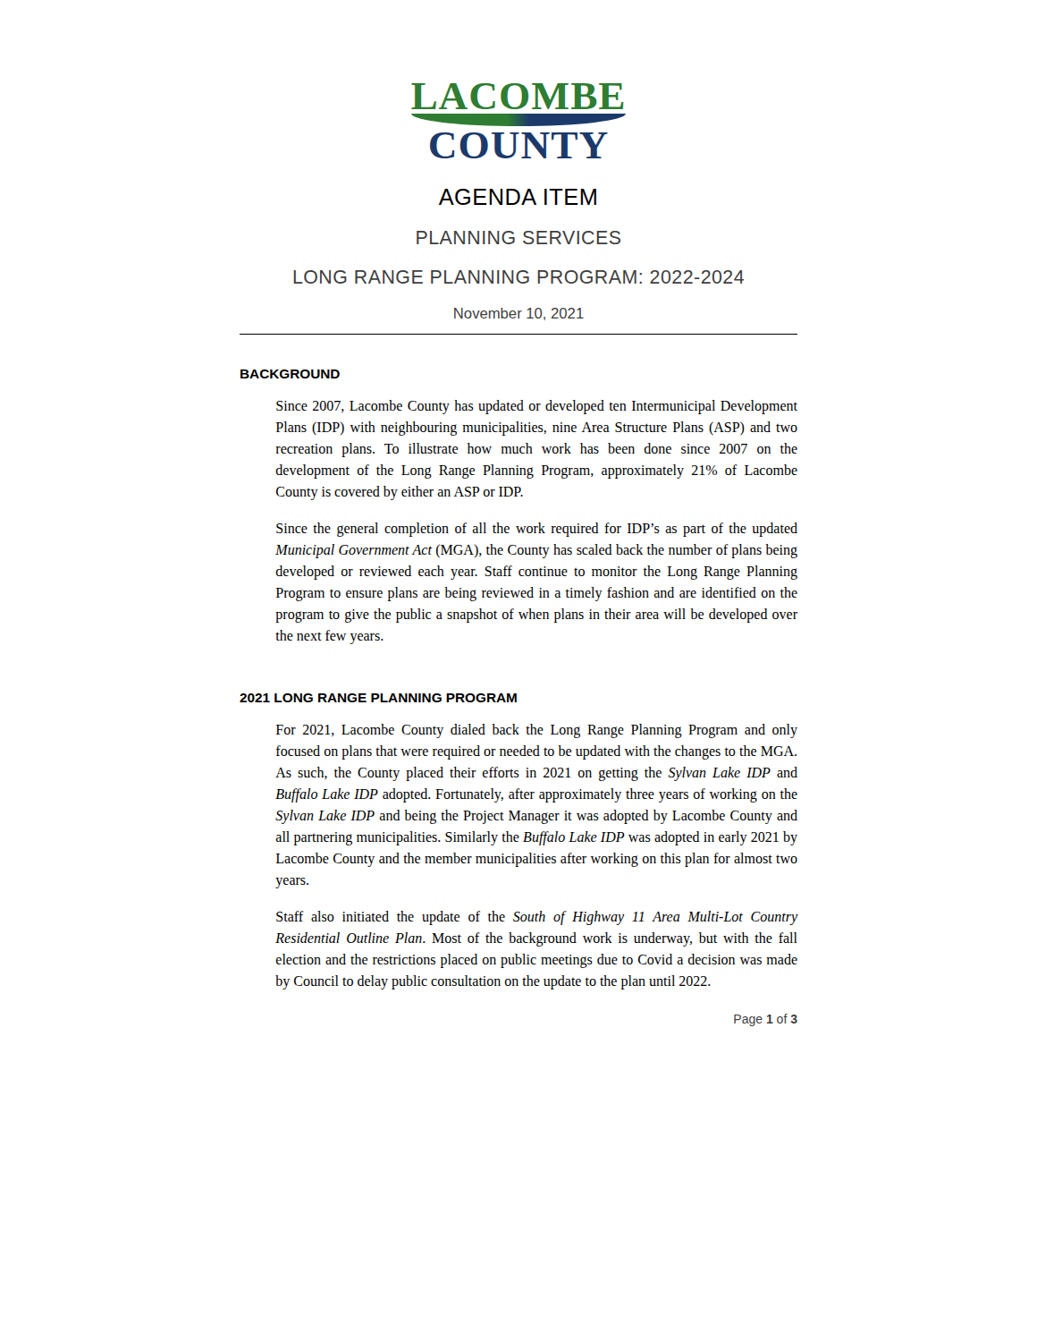LACOMBE
COUNTY
AGENDA ITEM
PLANNING SERVICES
LONG RANGE PLANNING PROGRAM: 2022-2024
November 10, 2021
BACKGROUND
Since 2007, Lacombe County has updated or developed ten Intermunicipal Development Plans (IDP) with neighbouring municipalities, nine Area Structure Plans (ASP) and two recreation plans. To illustrate how much work has been done since 2007 on the development of the Long Range Planning Program, approximately 21% of Lacombe County is covered by either an ASP or IDP.
Since the general completion of all the work required for IDP’s as part of the updated Municipal Government Act (MGA), the County has scaled back the number of plans being developed or reviewed each year. Staff continue to monitor the Long Range Planning Program to ensure plans are being reviewed in a timely fashion and are identified on the program to give the public a snapshot of when plans in their area will be developed over the next few years.
2021 LONG RANGE PLANNING PROGRAM
For 2021, Lacombe County dialed back the Long Range Planning Program and only focused on plans that were required or needed to be updated with the changes to the MGA. As such, the County placed their efforts in 2021 on getting the Sylvan Lake IDP and Buffalo Lake IDP adopted. Fortunately, after approximately three years of working on the Sylvan Lake IDP and being the Project Manager it was adopted by Lacombe County and all partnering municipalities. Similarly the Buffalo Lake IDP was adopted in early 2021 by Lacombe County and the member municipalities after working on this plan for almost two years.
Staff also initiated the update of the South of Highway 11 Area Multi-Lot Country Residential Outline Plan. Most of the background work is underway, but with the fall election and the restrictions placed on public meetings due to Covid a decision was made by Council to delay public consultation on the update to the plan until 2022.
Page 1 of 3